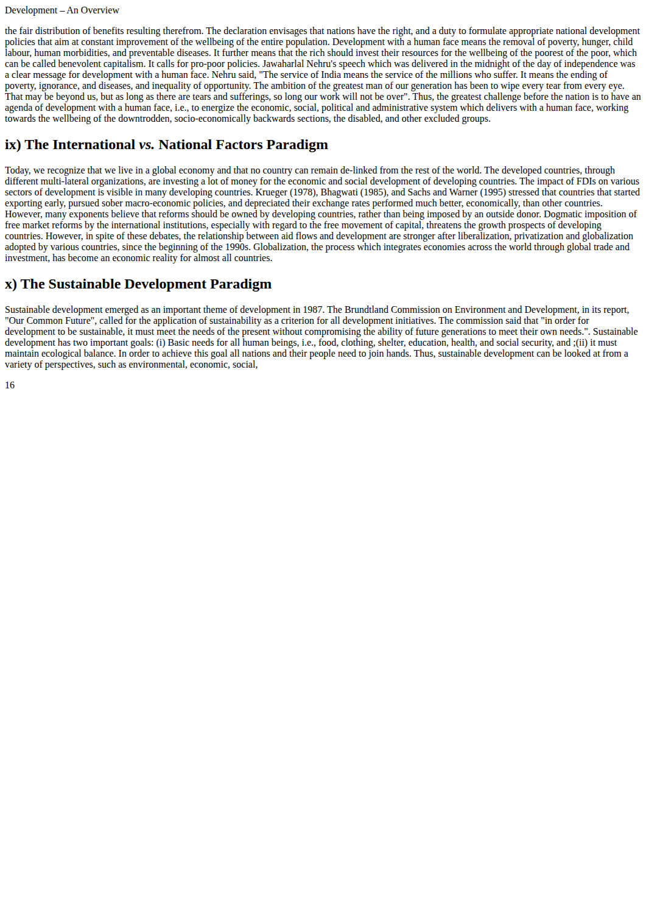Development – An Overview
the fair distribution of benefits resulting therefrom. The declaration envisages that nations have the right, and a duty to formulate appropriate national development policies that aim at constant improvement of the wellbeing of the entire population. Development with a human face means the removal of poverty, hunger, child labour, human morbidities, and preventable diseases. It further means that the rich should invest their resources for the wellbeing of the poorest of the poor, which can be called benevolent capitalism. It calls for pro-poor policies. Jawaharlal Nehru's speech which was delivered in the midnight of the day of independence was a clear message for development with a human face. Nehru said, "The service of India means the service of the millions who suffer. It means the ending of poverty, ignorance, and diseases, and inequality of opportunity. The ambition of the greatest man of our generation has been to wipe every tear from every eye. That may be beyond us, but as long as there are tears and sufferings, so long our work will not be over". Thus, the greatest challenge before the nation is to have an agenda of development with a human face, i.e., to energize the economic, social, political and administrative system which delivers with a human face, working towards the wellbeing of the downtrodden, socio-economically backwards sections, the disabled, and other excluded groups.
ix) The International vs. National Factors Paradigm
Today, we recognize that we live in a global economy and that no country can remain de-linked from the rest of the world. The developed countries, through different multi-lateral organizations, are investing a lot of money for the economic and social development of developing countries. The impact of FDIs on various sectors of development is visible in many developing countries. Krueger (1978), Bhagwati (1985), and Sachs and Warner (1995) stressed that countries that started exporting early, pursued sober macro-economic policies, and depreciated their exchange rates performed much better, economically, than other countries. However, many exponents believe that reforms should be owned by developing countries, rather than being imposed by an outside donor. Dogmatic imposition of free market reforms by the international institutions, especially with regard to the free movement of capital, threatens the growth prospects of developing countries. However, in spite of these debates, the relationship between aid flows and development are stronger after liberalization, privatization and globalization adopted by various countries, since the beginning of the 1990s. Globalization, the process which integrates economies across the world through global trade and investment, has become an economic reality for almost all countries.
x) The Sustainable Development Paradigm
Sustainable development emerged as an important theme of development in 1987. The Brundtland Commission on Environment and Development, in its report, "Our Common Future", called for the application of sustainability as a criterion for all development initiatives. The commission said that "in order for development to be sustainable, it must meet the needs of the present without compromising the ability of future generations to meet their own needs.". Sustainable development has two important goals: (i) Basic needs for all human beings, i.e., food, clothing, shelter, education, health, and social security, and ;(ii) it must maintain ecological balance. In order to achieve this goal all nations and their people need to join hands. Thus, sustainable development can be looked at from a variety of perspectives, such as environmental, economic, social,
16